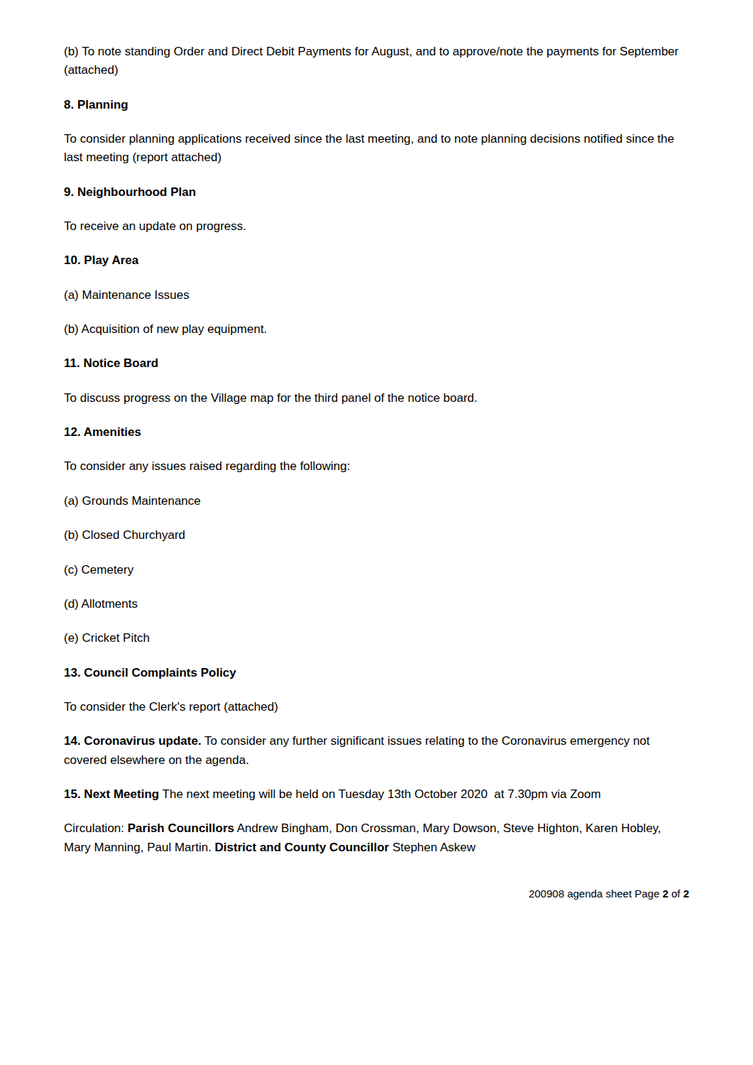(b) To note standing Order and Direct Debit Payments for August, and to approve/note the payments for September (attached)
8. Planning
To consider planning applications received since the last meeting, and to note planning decisions notified since the last meeting (report attached)
9. Neighbourhood Plan
To receive an update on progress.
10. Play Area
(a) Maintenance Issues
(b) Acquisition of new play equipment.
11. Notice Board
To discuss progress on the Village map for the third panel of the notice board.
12. Amenities
To consider any issues raised regarding the following:
(a) Grounds Maintenance
(b) Closed Churchyard
(c) Cemetery
(d) Allotments
(e) Cricket Pitch
13. Council Complaints Policy
To consider the Clerk's report (attached)
14. Coronavirus update. To consider any further significant issues relating to the Coronavirus emergency not covered elsewhere on the agenda.
15. Next Meeting The next meeting will be held on Tuesday 13th October 2020 at 7.30pm via Zoom
Circulation: Parish Councillors Andrew Bingham, Don Crossman, Mary Dowson, Steve Highton, Karen Hobley, Mary Manning, Paul Martin. District and County Councillor Stephen Askew
200908 agenda sheet Page 2 of 2